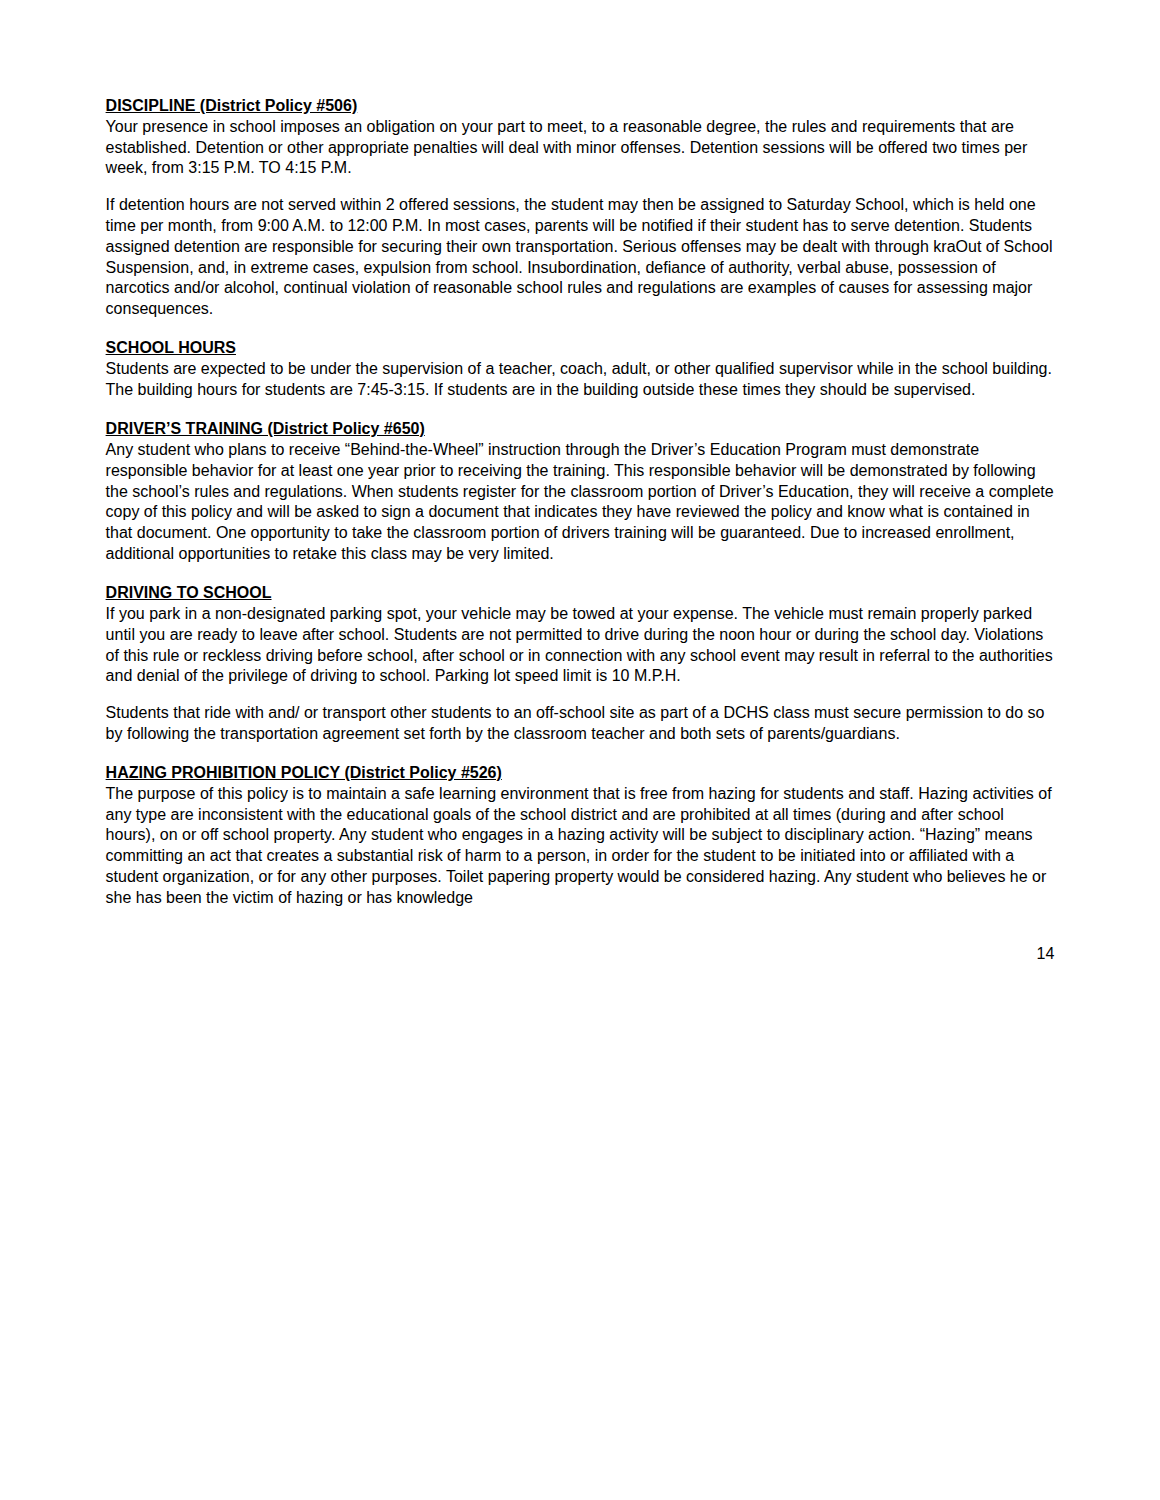DISCIPLINE (District Policy #506)
Your presence in school imposes an obligation on your part to meet, to a reasonable degree, the rules and requirements that are established. Detention or other appropriate penalties will deal with minor offenses. Detention sessions will be offered two times per week, from 3:15 P.M. TO 4:15 P.M.
If detention hours are not served within 2 offered sessions, the student may then be assigned to Saturday School, which is held one time per month, from 9:00 A.M. to 12:00 P.M. In most cases, parents will be notified if their student has to serve detention. Students assigned detention are responsible for securing their own transportation. Serious offenses may be dealt with through kraOut of School Suspension, and, in extreme cases, expulsion from school. Insubordination, defiance of authority, verbal abuse, possession of narcotics and/or alcohol, continual violation of reasonable school rules and regulations are examples of causes for assessing major consequences.
SCHOOL HOURS
Students are expected to be under the supervision of a teacher, coach, adult, or other qualified supervisor while in the school building. The building hours for students are 7:45-3:15. If students are in the building outside these times they should be supervised.
DRIVER’S TRAINING (District Policy #650)
Any student who plans to receive “Behind-the-Wheel” instruction through the Driver’s Education Program must demonstrate responsible behavior for at least one year prior to receiving the training. This responsible behavior will be demonstrated by following the school’s rules and regulations. When students register for the classroom portion of Driver’s Education, they will receive a complete copy of this policy and will be asked to sign a document that indicates they have reviewed the policy and know what is contained in that document. One opportunity to take the classroom portion of drivers training will be guaranteed. Due to increased enrollment, additional opportunities to retake this class may be very limited.
DRIVING TO SCHOOL
If you park in a non-designated parking spot, your vehicle may be towed at your expense. The vehicle must remain properly parked until you are ready to leave after school. Students are not permitted to drive during the noon hour or during the school day. Violations of this rule or reckless driving before school, after school or in connection with any school event may result in referral to the authorities and denial of the privilege of driving to school. Parking lot speed limit is 10 M.P.H.
Students that ride with and/ or transport other students to an off-school site as part of a DCHS class must secure permission to do so by following the transportation agreement set forth by the classroom teacher and both sets of parents/guardians.
HAZING PROHIBITION POLICY (District Policy #526)
The purpose of this policy is to maintain a safe learning environment that is free from hazing for students and staff. Hazing activities of any type are inconsistent with the educational goals of the school district and are prohibited at all times (during and after school hours), on or off school property. Any student who engages in a hazing activity will be subject to disciplinary action. “Hazing” means committing an act that creates a substantial risk of harm to a person, in order for the student to be initiated into or affiliated with a student organization, or for any other purposes. Toilet papering property would be considered hazing. Any student who believes he or she has been the victim of hazing or has knowledge
14